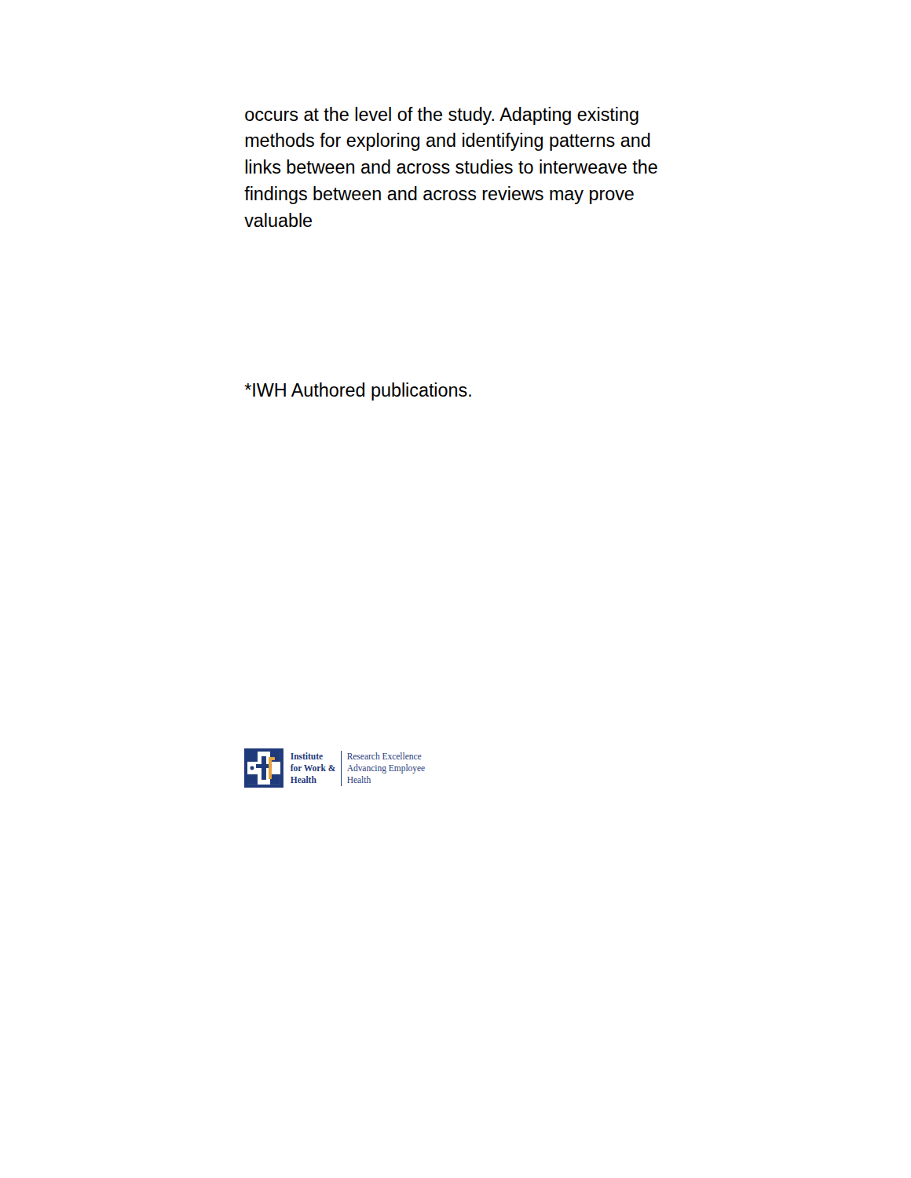occurs at the level of the study. Adapting existing methods for exploring and identifying patterns and links between and across studies to interweave the findings between and across reviews may prove valuable
*IWH Authored publications.
Institute
for Work &
Health
Research Excellence
Advancing Employee
Health